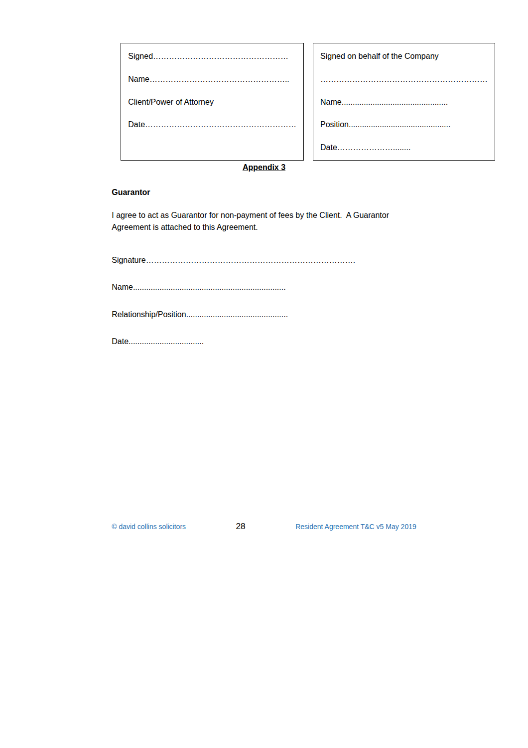| Signed…………………………………………… Name…………………………………………….. Client/Power of Attorney Date………………………………………………… | Signed on behalf of the Company ……………………………………………………… Name................................................ Position.............................................. Date…………………........ |
Appendix 3
Guarantor
I agree to act as Guarantor for non-payment of fees by the Client. A Guarantor Agreement is attached to this Agreement.
Signature…………………………………………………………………….
Name.....................................................................
Relationship/Position..............................................
Date..................................
© david collins solicitors 28 Resident Agreement T&C v5 May 2019